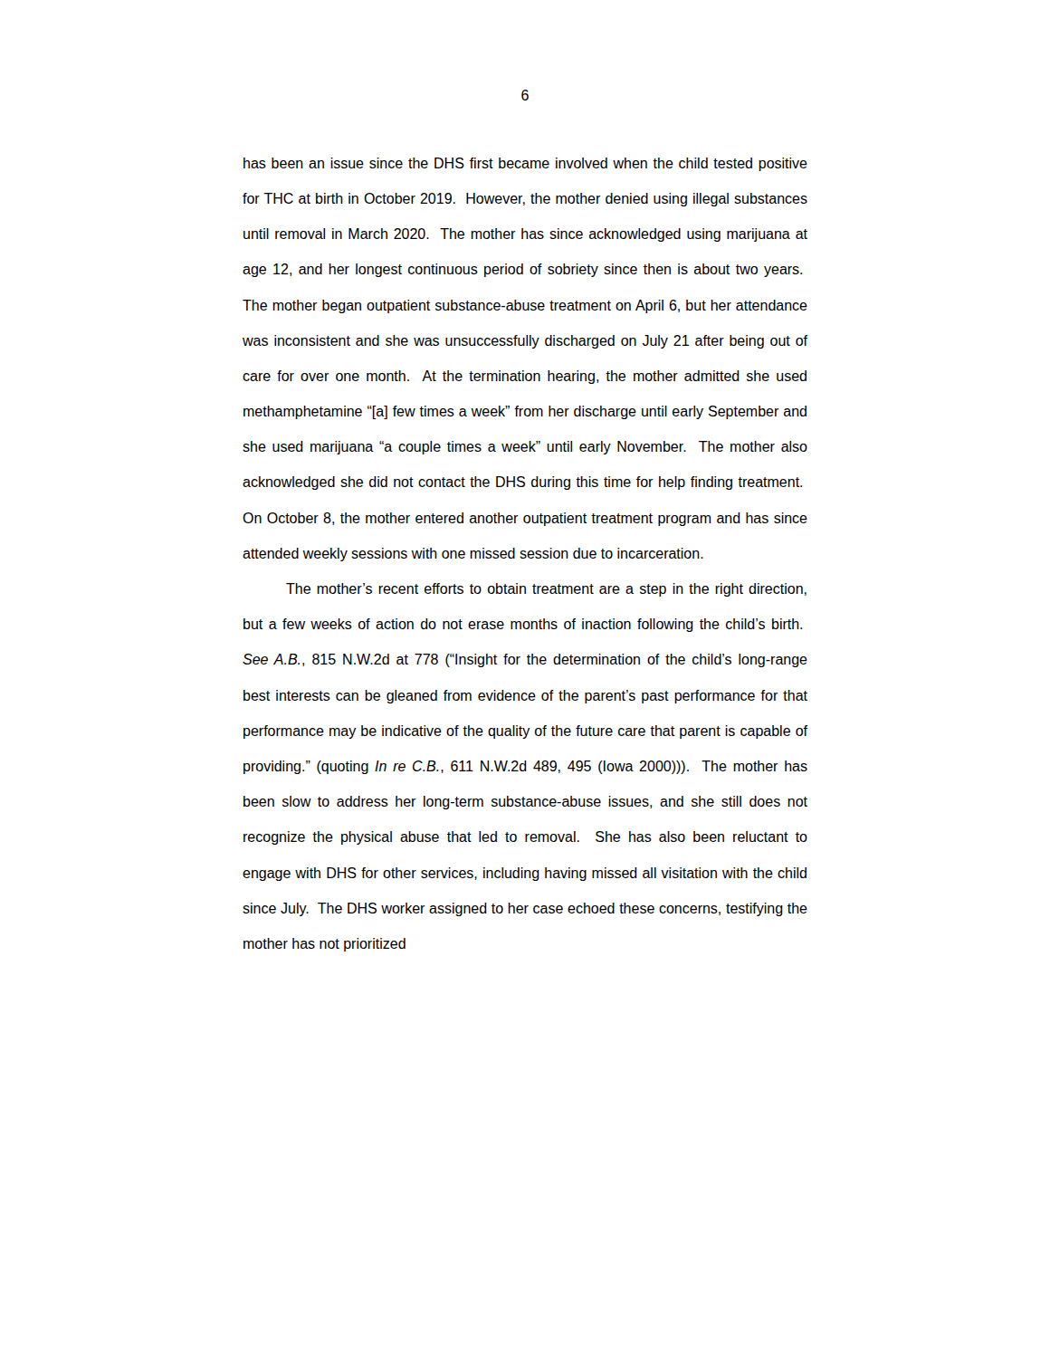6
has been an issue since the DHS first became involved when the child tested positive for THC at birth in October 2019. However, the mother denied using illegal substances until removal in March 2020. The mother has since acknowledged using marijuana at age 12, and her longest continuous period of sobriety since then is about two years. The mother began outpatient substance-abuse treatment on April 6, but her attendance was inconsistent and she was unsuccessfully discharged on July 21 after being out of care for over one month. At the termination hearing, the mother admitted she used methamphetamine “[a] few times a week” from her discharge until early September and she used marijuana “a couple times a week” until early November. The mother also acknowledged she did not contact the DHS during this time for help finding treatment. On October 8, the mother entered another outpatient treatment program and has since attended weekly sessions with one missed session due to incarceration.
The mother’s recent efforts to obtain treatment are a step in the right direction, but a few weeks of action do not erase months of inaction following the child’s birth. See A.B., 815 N.W.2d at 778 (“Insight for the determination of the child’s long-range best interests can be gleaned from evidence of the parent’s past performance for that performance may be indicative of the quality of the future care that parent is capable of providing.” (quoting In re C.B., 611 N.W.2d 489, 495 (Iowa 2000))). The mother has been slow to address her long-term substance-abuse issues, and she still does not recognize the physical abuse that led to removal. She has also been reluctant to engage with DHS for other services, including having missed all visitation with the child since July. The DHS worker assigned to her case echoed these concerns, testifying the mother has not prioritized